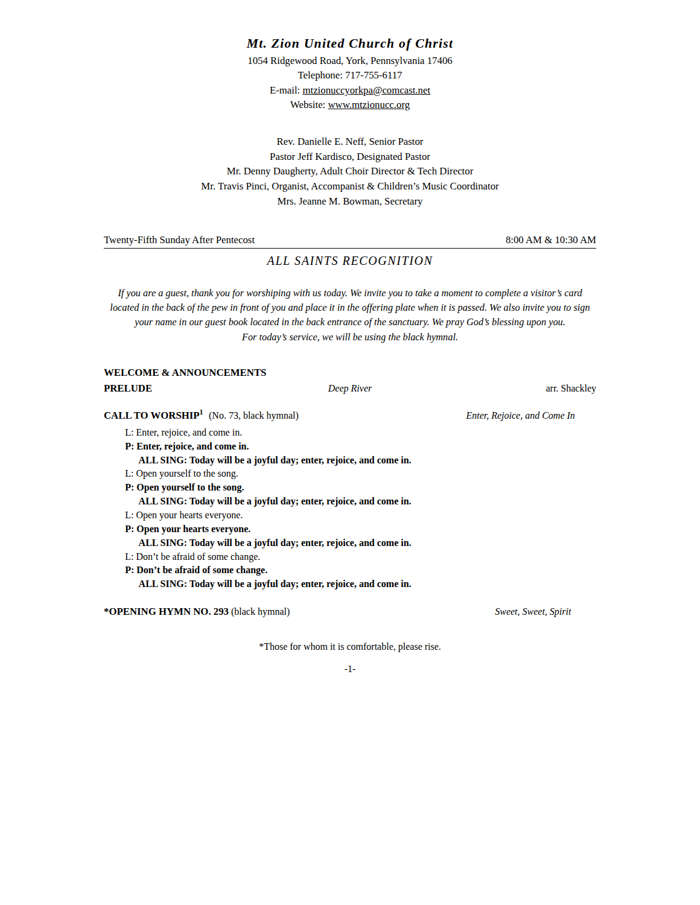Mt. Zion United Church of Christ
1054 Ridgewood Road, York, Pennsylvania 17406
Telephone: 717-755-6117
E-mail: mtzionuccyorkpa@comcast.net
Website: www.mtzionucc.org
Rev. Danielle E. Neff, Senior Pastor
Pastor Jeff Kardisco, Designated Pastor
Mr. Denny Daugherty, Adult Choir Director & Tech Director
Mr. Travis Pinci, Organist, Accompanist & Children’s Music Coordinator
Mrs. Jeanne M. Bowman, Secretary
Twenty-Fifth Sunday After Pentecost 8:00 AM & 10:30 AM
ALL SAINTS RECOGNITION
If you are a guest, thank you for worshiping with us today. We invite you to take a moment to complete a visitor’s card located in the back of the pew in front of you and place it in the offering plate when it is passed. We also invite you to sign your name in our guest book located in the back entrance of the sanctuary. We pray God’s blessing upon you. For today’s service, we will be using the black hymnal.
WELCOME & ANNOUNCEMENTS
PRELUDE Deep River arr. Shackley
CALL TO WORSHIP1 (No. 73, black hymnal) Enter, Rejoice, and Come In
L: Enter, rejoice, and come in.
P: Enter, rejoice, and come in.
ALL SING: Today will be a joyful day; enter, rejoice, and come in.
L: Open yourself to the song.
P: Open yourself to the song.
ALL SING: Today will be a joyful day; enter, rejoice, and come in.
L: Open your hearts everyone.
P: Open your hearts everyone.
ALL SING: Today will be a joyful day; enter, rejoice, and come in.
L: Don’t be afraid of some change.
P: Don’t be afraid of some change.
ALL SING: Today will be a joyful day; enter, rejoice, and come in.
*OPENING HYMN NO. 293 (black hymnal) Sweet, Sweet, Spirit
*Those for whom it is comfortable, please rise.
-1-